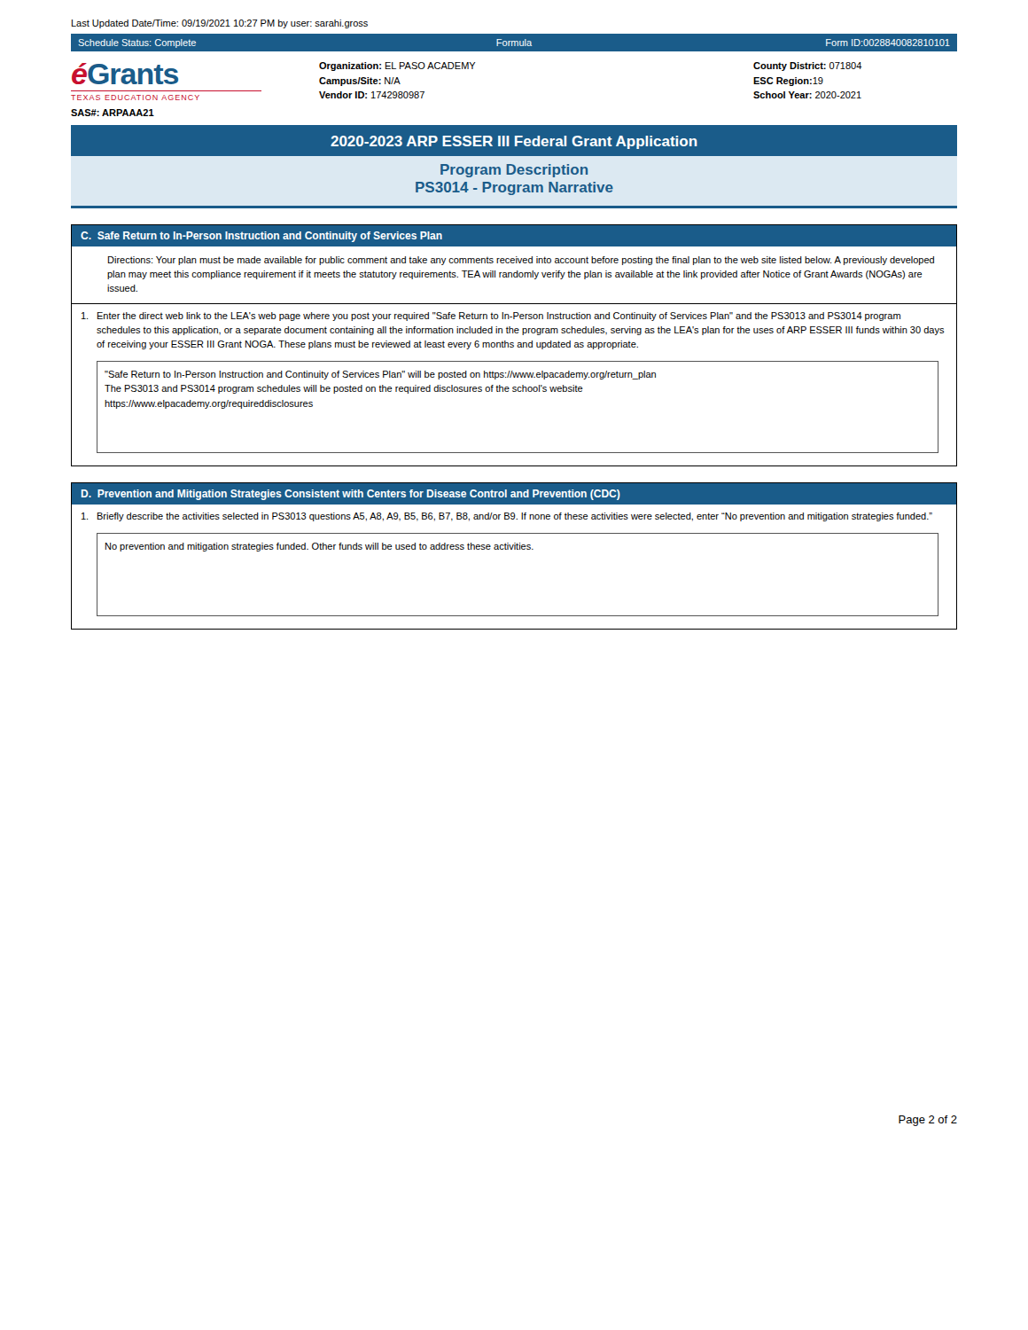Last Updated Date/Time: 09/19/2021 10:27 PM by user: sarahi.gross
Schedule Status: Complete
Formula
Form ID:0028840082810101
é Grants
TEXAS EDUCATION AGENCY
SAS#: ARPAAA21
Organization: EL PASO ACADEMY
Campus/Site: N/A
Vendor ID: 1742980987
County District: 071804
ESC Region: 19
School Year: 2020-2021
2020-2023 ARP ESSER III Federal Grant Application
Program Description
PS3014 - Program Narrative
C. Safe Return to In-Person Instruction and Continuity of Services Plan
Directions: Your plan must be made available for public comment and take any comments received into account before posting the final plan to the web site listed below. A previously developed plan may meet this compliance requirement if it meets the statutory requirements. TEA will randomly verify the plan is available at the link provided after Notice of Grant Awards (NOGAs) are issued.
1.
Enter the direct web link to the LEA's web page where you post your required "Safe Return to In-Person Instruction and Continuity of Services Plan" and the PS3013 and PS3014 program schedules to this application, or a separate document containing all the information included in the program schedules, serving as the LEA's plan for the uses of ARP ESSER III funds within 30 days of receiving your ESSER III Grant NOGA. These plans must be reviewed at least every 6 months and updated as appropriate.
"Safe Return to In-Person Instruction and Continuity of Services Plan" will be posted on https://www.elpacademy.org/return_plan The PS3013 and PS3014 program schedules will be posted on the required disclosures of the school's website https://www.elpacademy.org/requireddisclosures
D. Prevention and Mitigation Strategies Consistent with Centers for Disease Control and Prevention (CDC)
1.
Briefly describe the activities selected in PS3013 questions A5, A8, A9, B5, B6, B7, B8, and/or B9. If none of these activities were selected, enter “No prevention and mitigation strategies funded.”
No prevention and mitigation strategies funded. Other funds will be used to address these activities.
Page 2 of 2